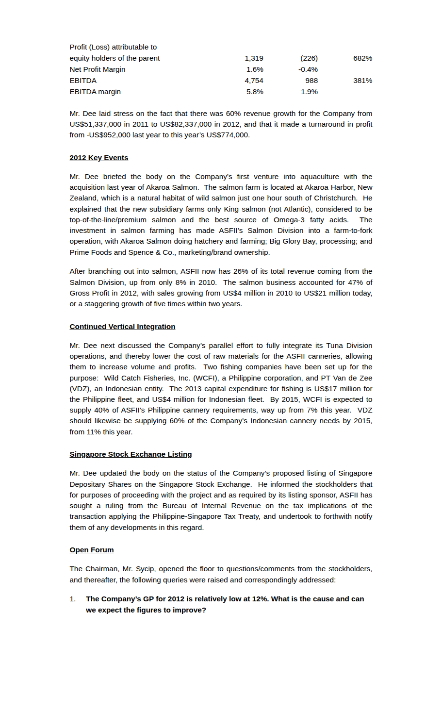| Profit (Loss) attributable to | | | |
| equity holders of the parent | 1,319 | (226) | 682% |
| Net Profit Margin | 1.6% | -0.4% | |
| EBITDA | 4,754 | 988 | 381% |
| EBITDA margin | 5.8% | 1.9% | |
Mr. Dee laid stress on the fact that there was 60% revenue growth for the Company from US$51,337,000 in 2011 to US$82,337,000 in 2012, and that it made a turnaround in profit from -US$952,000 last year to this year’s US$774,000.
2012 Key Events
Mr. Dee briefed the body on the Company’s first venture into aquaculture with the acquisition last year of Akaroa Salmon. The salmon farm is located at Akaroa Harbor, New Zealand, which is a natural habitat of wild salmon just one hour south of Christchurch. He explained that the new subsidiary farms only King salmon (not Atlantic), considered to be top-of-the-line/premium salmon and the best source of Omega-3 fatty acids. The investment in salmon farming has made ASFII’s Salmon Division into a farm-to-fork operation, with Akaroa Salmon doing hatchery and farming; Big Glory Bay, processing; and Prime Foods and Spence & Co., marketing/brand ownership.
After branching out into salmon, ASFII now has 26% of its total revenue coming from the Salmon Division, up from only 8% in 2010. The salmon business accounted for 47% of Gross Profit in 2012, with sales growing from US$4 million in 2010 to US$21 million today, or a staggering growth of five times within two years.
Continued Vertical Integration
Mr. Dee next discussed the Company’s parallel effort to fully integrate its Tuna Division operations, and thereby lower the cost of raw materials for the ASFII canneries, allowing them to increase volume and profits. Two fishing companies have been set up for the purpose: Wild Catch Fisheries, Inc. (WCFI), a Philippine corporation, and PT Van de Zee (VDZ), an Indonesian entity. The 2013 capital expenditure for fishing is US$17 million for the Philippine fleet, and US$4 million for Indonesian fleet. By 2015, WCFI is expected to supply 40% of ASFII's Philippine cannery requirements, way up from 7% this year. VDZ should likewise be supplying 60% of the Company’s Indonesian cannery needs by 2015, from 11% this year.
Singapore Stock Exchange Listing
Mr. Dee updated the body on the status of the Company’s proposed listing of Singapore Depositary Shares on the Singapore Stock Exchange. He informed the stockholders that for purposes of proceeding with the project and as required by its listing sponsor, ASFII has sought a ruling from the Bureau of Internal Revenue on the tax implications of the transaction applying the Philippine-Singapore Tax Treaty, and undertook to forthwith notify them of any developments in this regard.
Open Forum
The Chairman, Mr. Sycip, opened the floor to questions/comments from the stockholders, and thereafter, the following queries were raised and correspondingly addressed:
1.
The Company’s GP for 2012 is relatively low at 12%. What is the cause and can we expect the figures to improve?